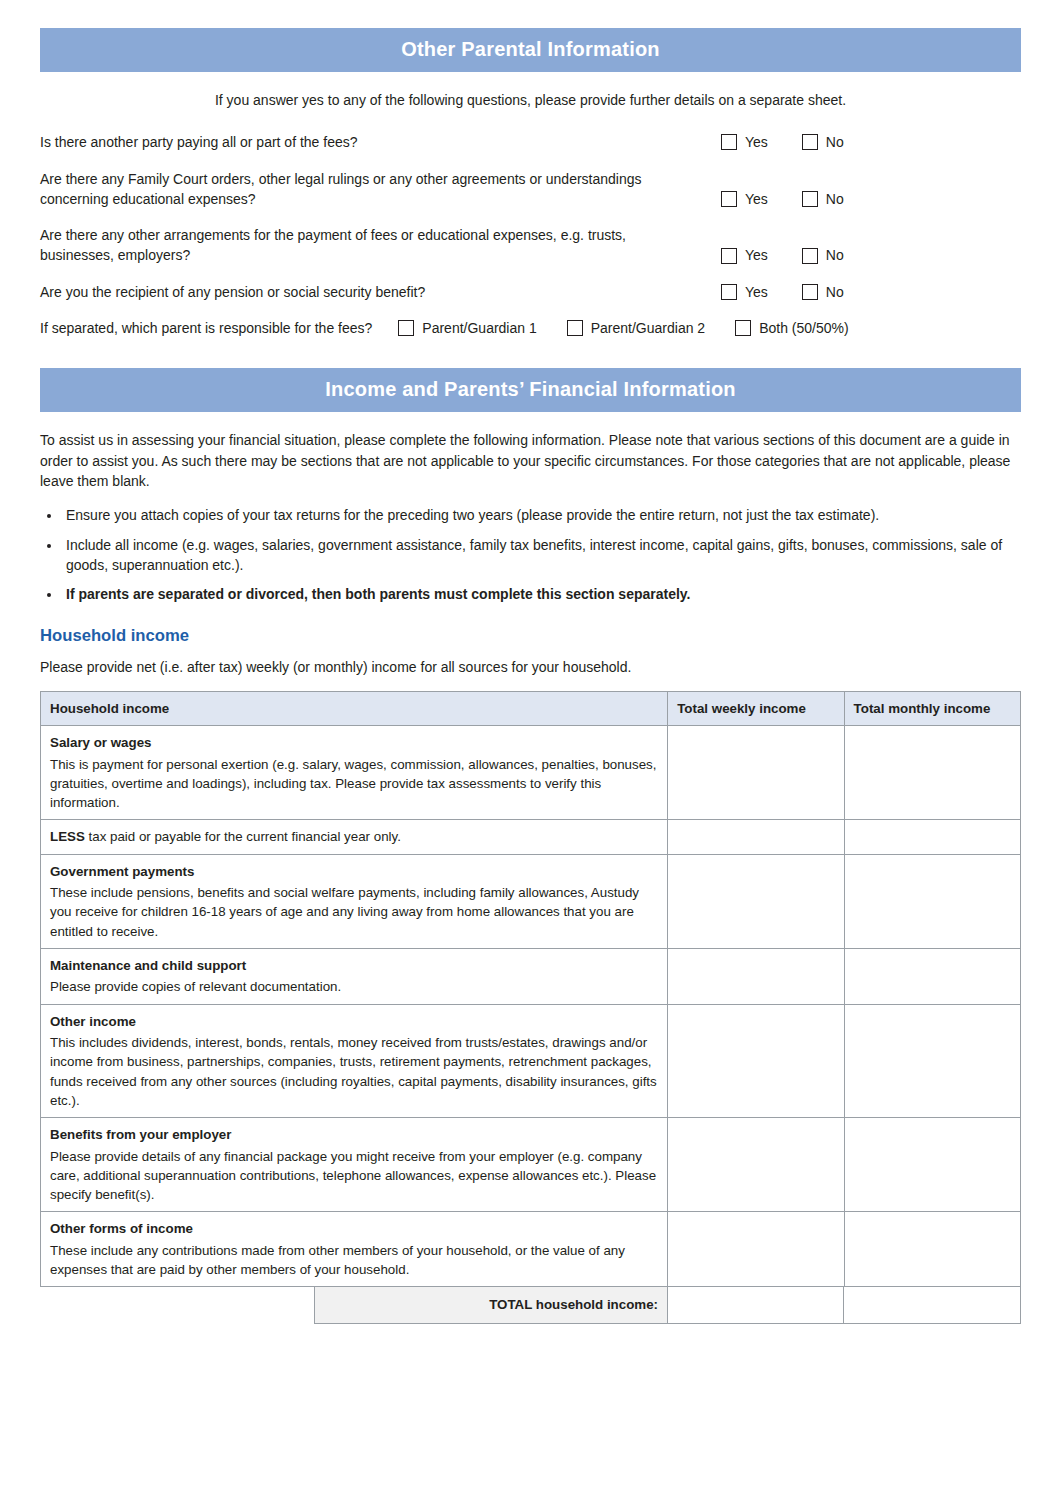Other Parental Information
If you answer yes to any of the following questions, please provide further details on a separate sheet.
Is there another party paying all or part of the fees?
Yes No
Are there any Family Court orders, other legal rulings or any other agreements or understandings concerning educational expenses?
Yes No
Are there any other arrangements for the payment of fees or educational expenses, e.g. trusts, businesses, employers?
Yes No
Are you the recipient of any pension or social security benefit?
Yes No
If separated, which parent is responsible for the fees?
Parent/Guardian 1 Parent/Guardian 2 Both (50/50%)
Income and Parents’ Financial Information
To assist us in assessing your financial situation, please complete the following information. Please note that various sections of this document are a guide in order to assist you. As such there may be sections that are not applicable to your specific circumstances. For those categories that are not applicable, please leave them blank.
Ensure you attach copies of your tax returns for the preceding two years (please provide the entire return, not just the tax estimate).
Include all income (e.g. wages, salaries, government assistance, family tax benefits, interest income, capital gains, gifts, bonuses, commissions, sale of goods, superannuation etc.).
If parents are separated or divorced, then both parents must complete this section separately.
Household income
Please provide net (i.e. after tax) weekly (or monthly) income for all sources for your household.
| Household income | Total weekly income | Total monthly income |
| --- | --- | --- |
| Salary or wages This is payment for personal exertion (e.g. salary, wages, commission, allowances, penalties, bonuses, gratuities, overtime and loadings), including tax. Please provide tax assessments to verify this information. | | |
| LESS tax paid or payable for the current financial year only. | | |
| Government payments These include pensions, benefits and social welfare payments, including family allowances, Austudy you receive for children 16-18 years of age and any living away from home allowances that you are entitled to receive. | | |
| Maintenance and child support Please provide copies of relevant documentation. | | |
| Other income This includes dividends, interest, bonds, rentals, money received from trusts/estates, drawings and/or income from business, partnerships, companies, trusts, retirement payments, retrenchment packages, funds received from any other sources (including royalties, capital payments, disability insurances, gifts etc.). | | |
| Benefits from your employer Please provide details of any financial package you might receive from your employer (e.g. company care, additional superannuation contributions, telephone allowances, expense allowances etc.). Please specify benefit(s). | | |
| Other forms of income These include any contributions made from other members of your household, or the value of any expenses that are paid by other members of your household. | | |
| | TOTAL household income: | | |